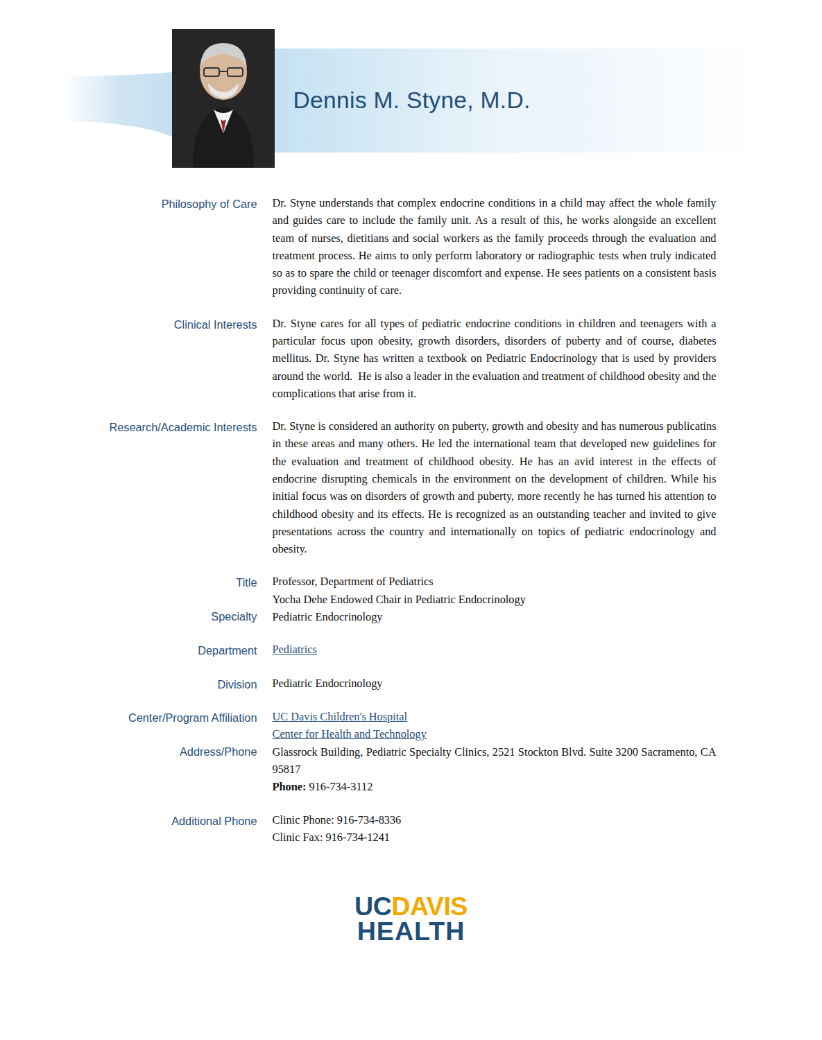Dennis M. Styne, M.D.
Philosophy of Care
Dr. Styne understands that complex endocrine conditions in a child may affect the whole family and guides care to include the family unit. As a result of this, he works alongside an excellent team of nurses, dietitians and social workers as the family proceeds through the evaluation and treatment process. He aims to only perform laboratory or radiographic tests when truly indicated so as to spare the child or teenager discomfort and expense. He sees patients on a consistent basis providing continuity of care.
Clinical Interests
Dr. Styne cares for all types of pediatric endocrine conditions in children and teenagers with a particular focus upon obesity, growth disorders, disorders of puberty and of course, diabetes mellitus. Dr. Styne has written a textbook on Pediatric Endocrinology that is used by providers around the world. He is also a leader in the evaluation and treatment of childhood obesity and the complications that arise from it.
Research/Academic Interests
Dr. Styne is considered an authority on puberty, growth and obesity and has numerous publicatins in these areas and many others. He led the international team that developed new guidelines for the evaluation and treatment of childhood obesity. He has an avid interest in the effects of endocrine disrupting chemicals in the environment on the development of children. While his initial focus was on disorders of growth and puberty, more recently he has turned his attention to childhood obesity and its effects. He is recognized as an outstanding teacher and invited to give presentations across the country and internationally on topics of pediatric endocrinology and obesity.
Title
Specialty
Professor, Department of Pediatrics Yocha Dehe Endowed Chair in Pediatric Endocrinology Pediatric Endocrinology
Department
Pediatrics
Division
Pediatric Endocrinology
Center/Program Affiliation
Address/Phone
UC Davis Children's Hospital Center for Health and Technology Glassrock Building, Pediatric Specialty Clinics, 2521 Stockton Blvd. Suite 3200 Sacramento, CA 95817 Phone: 916-734-3112
Additional Phone
Clinic Phone: 916-734-8336 Clinic Fax: 916-734-1241
UC DAVIS
HEALTH